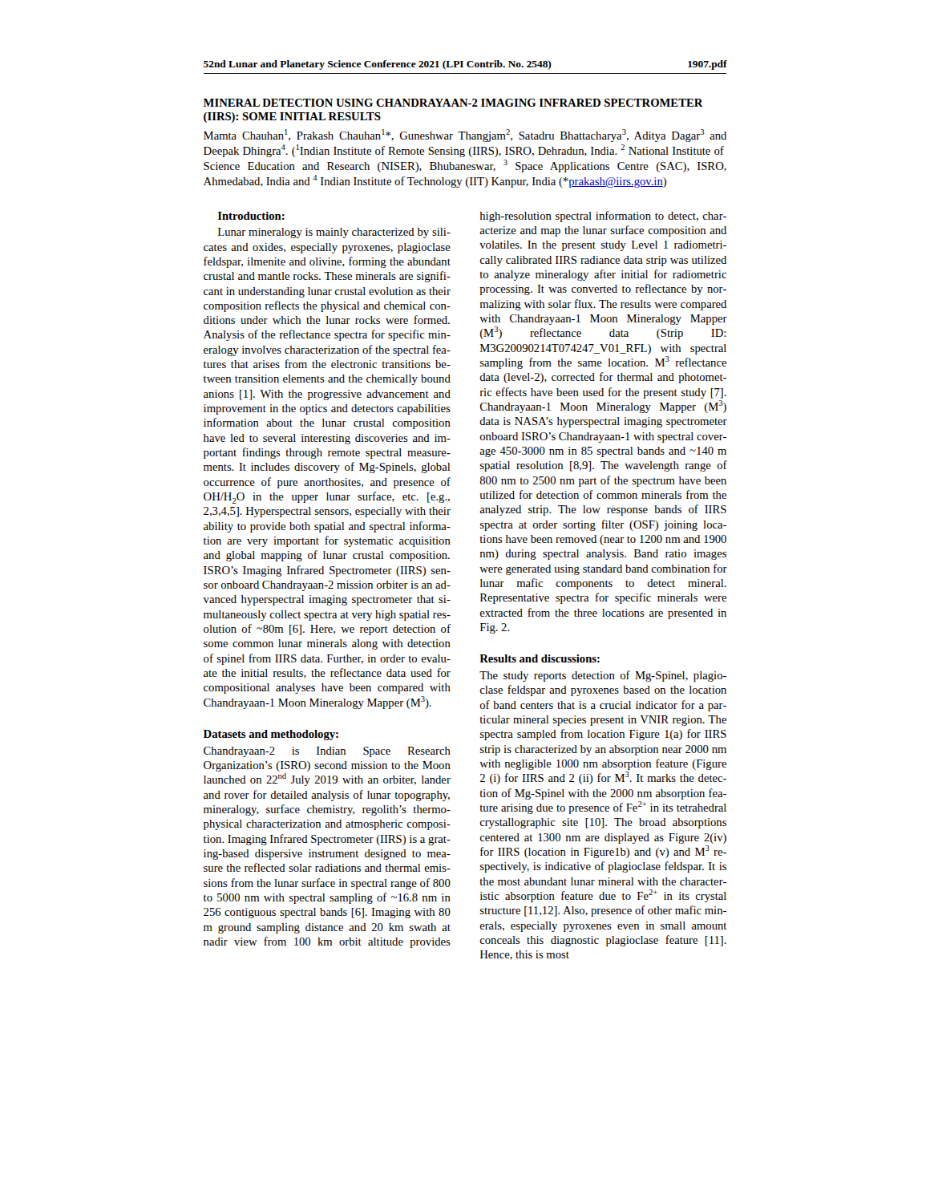52nd Lunar and Planetary Science Conference 2021 (LPI Contrib. No. 2548) 1907.pdf
Mineral Detection Using Chandrayaan-2 Imaging Infrared Spectrometer (IIRS): Some Initial Results
Mamta Chauhan1, Prakash Chauhan1*, Guneshwar Thangjam2, Satadru Bhattacharya3, Aditya Dagar3 and Deepak Dhingra4. (1Indian Institute of Remote Sensing (IIRS), ISRO, Dehradun, India. 2 National Institute of Science Education and Research (NISER), Bhubaneswar, 3 Space Applications Centre (SAC), ISRO, Ahmedabad, India and 4 Indian Institute of Technology (IIT) Kanpur, India (*prakash@iirs.gov.in)
Introduction:
Lunar mineralogy is mainly characterized by silicates and oxides, especially pyroxenes, plagioclase feldspar, ilmenite and olivine, forming the abundant crustal and mantle rocks. These minerals are significant in understanding lunar crustal evolution as their composition reflects the physical and chemical conditions under which the lunar rocks were formed. Analysis of the reflectance spectra for specific mineralogy involves characterization of the spectral features that arises from the electronic transitions between transition elements and the chemically bound anions [1]. With the progressive advancement and improvement in the optics and detectors capabilities information about the lunar crustal composition have led to several interesting discoveries and important findings through remote spectral measurements. It includes discovery of Mg-Spinels, global occurrence of pure anorthosites, and presence of OH/H2O in the upper lunar surface, etc. [e.g., 2,3,4,5]. Hyperspectral sensors, especially with their ability to provide both spatial and spectral information are very important for systematic acquisition and global mapping of lunar crustal composition. ISRO’s Imaging Infrared Spectrometer (IIRS) sensor onboard Chandrayaan-2 mission orbiter is an advanced hyperspectral imaging spectrometer that simultaneously collect spectra at very high spatial resolution of ~80m [6]. Here, we report detection of some common lunar minerals along with detection of spinel from IIRS data. Further, in order to evaluate the initial results, the reflectance data used for compositional analyses have been compared with Chandrayaan-1 Moon Mineralogy Mapper (M3).
Datasets and methodology:
Chandrayaan-2 is Indian Space Research Organization’s (ISRO) second mission to the Moon launched on 22nd July 2019 with an orbiter, lander and rover for detailed analysis of lunar topography, mineralogy, surface chemistry, regolith’s thermo-physical characterization and atmospheric composition. Imaging Infrared Spectrometer (IIRS) is a grating-based dispersive instrument designed to measure the reflected solar radiations and thermal emissions from the lunar surface in spectral range of 800 to 5000 nm with spectral sampling of ~16.8 nm in 256 contiguous spectral bands [6]. Imaging with 80 m ground sampling distance and 20 km swath at nadir view from 100 km orbit altitude provides high-resolution spectral information to detect, characterize and map the lunar surface composition and volatiles. In the present study Level 1 radiometrically calibrated IIRS radiance data strip was utilized to analyze mineralogy after initial for radiometric processing. It was converted to reflectance by normalizing with solar flux. The results were compared with Chandrayaan-1 Moon Mineralogy Mapper (M3) reflectance data (Strip ID: M3G20090214T074247_V01_RFL) with spectral sampling from the same location. M3 reflectance data (level-2), corrected for thermal and photometric effects have been used for the present study [7]. Chandrayaan-1 Moon Mineralogy Mapper (M3) data is NASA’s hyperspectral imaging spectrometer onboard ISRO’s Chandrayaan-1 with spectral coverage 450-3000 nm in 85 spectral bands and ~140 m spatial resolution [8,9]. The wavelength range of 800 nm to 2500 nm part of the spectrum have been utilized for detection of common minerals from the analyzed strip. The low response bands of IIRS spectra at order sorting filter (OSF) joining locations have been removed (near to 1200 nm and 1900 nm) during spectral analysis. Band ratio images were generated using standard band combination for lunar mafic components to detect mineral. Representative spectra for specific minerals were extracted from the three locations are presented in Fig. 2.
Results and discussions:
The study reports detection of Mg-Spinel, plagioclase feldspar and pyroxenes based on the location of band centers that is a crucial indicator for a particular mineral species present in VNIR region. The spectra sampled from location Figure 1(a) for IIRS strip is characterized by an absorption near 2000 nm with negligible 1000 nm absorption feature (Figure 2 (i) for IIRS and 2 (ii) for M3. It marks the detection of Mg-Spinel with the 2000 nm absorption feature arising due to presence of Fe2+ in its tetrahedral crystallographic site [10]. The broad absorptions centered at 1300 nm are displayed as Figure 2(iv) for IIRS (location in Figure1b) and (v) and M3 respectively, is indicative of plagioclase feldspar. It is the most abundant lunar mineral with the characteristic absorption feature due to Fe2+ in its crystal structure [11,12]. Also, presence of other mafic minerals, especially pyroxenes even in small amount conceals this diagnostic plagioclase feature [11]. Hence, this is most